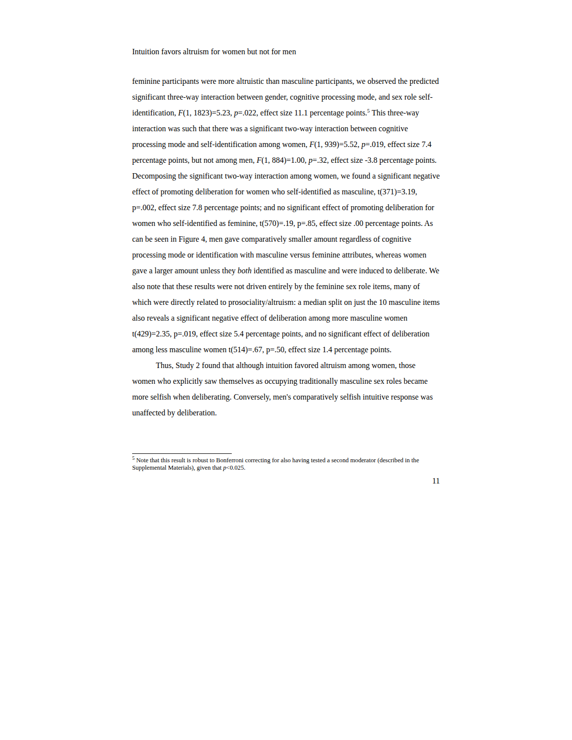Intuition favors altruism for women but not for men
feminine participants were more altruistic than masculine participants, we observed the predicted significant three-way interaction between gender, cognitive processing mode, and sex role self-identification, F(1, 1823)=5.23, p=.022, effect size 11.1 percentage points.5 This three-way interaction was such that there was a significant two-way interaction between cognitive processing mode and self-identification among women, F(1, 939)=5.52, p=.019, effect size 7.4 percentage points, but not among men, F(1, 884)=1.00, p=.32, effect size -3.8 percentage points. Decomposing the significant two-way interaction among women, we found a significant negative effect of promoting deliberation for women who self-identified as masculine, t(371)=3.19, p=.002, effect size 7.8 percentage points; and no significant effect of promoting deliberation for women who self-identified as feminine, t(570)=.19, p=.85, effect size .00 percentage points. As can be seen in Figure 4, men gave comparatively smaller amount regardless of cognitive processing mode or identification with masculine versus feminine attributes, whereas women gave a larger amount unless they both identified as masculine and were induced to deliberate. We also note that these results were not driven entirely by the feminine sex role items, many of which were directly related to prosociality/altruism: a median split on just the 10 masculine items also reveals a significant negative effect of deliberation among more masculine women t(429)=2.35, p=.019, effect size 5.4 percentage points, and no significant effect of deliberation among less masculine women t(514)=.67, p=.50, effect size 1.4 percentage points.
Thus, Study 2 found that although intuition favored altruism among women, those women who explicitly saw themselves as occupying traditionally masculine sex roles became more selfish when deliberating. Conversely, men's comparatively selfish intuitive response was unaffected by deliberation.
5 Note that this result is robust to Bonferroni correcting for also having tested a second moderator (described in the Supplemental Materials), given that p<0.025.
11